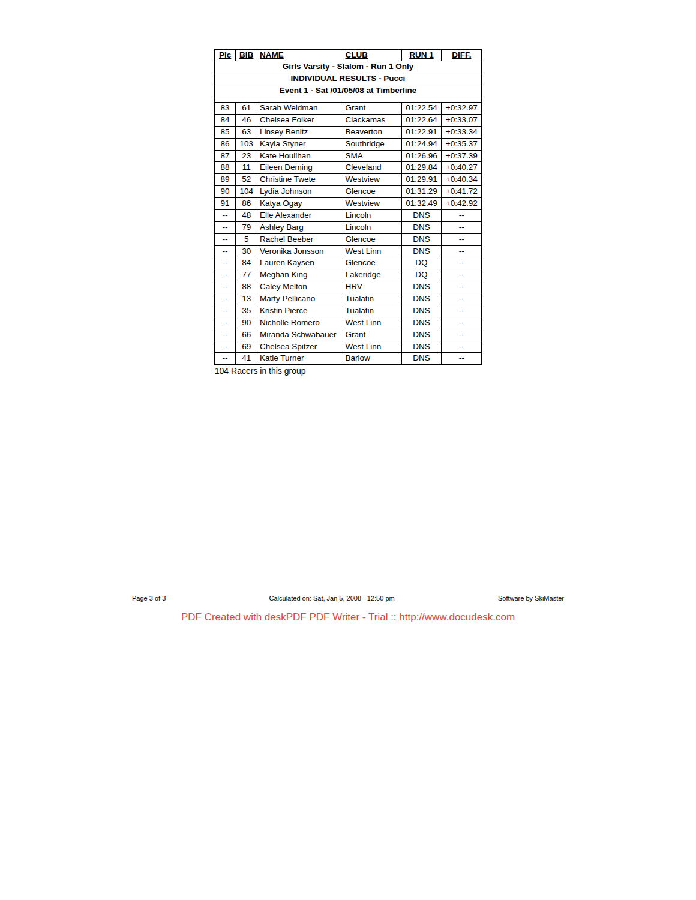| Girls Varsity - Slalom - Run 1 Only |
| INDIVIDUAL RESULTS - Pucci |
| Event 1 - Sat /01/05/08 at Timberline |
| Plc | BIB | NAME | CLUB | RUN 1 | DIFF. |
| 83 | 61 | Sarah Weidman | Grant | 01:22.54 | +0:32.97 |
| 84 | 46 | Chelsea Folker | Clackamas | 01:22.64 | +0:33.07 |
| 85 | 63 | Linsey Benitz | Beaverton | 01:22.91 | +0:33.34 |
| 86 | 103 | Kayla Styner | Southridge | 01:24.94 | +0:35.37 |
| 87 | 23 | Kate Houlihan | SMA | 01:26.96 | +0:37.39 |
| 88 | 11 | Eileen Deming | Cleveland | 01:29.84 | +0:40.27 |
| 89 | 52 | Christine Twete | Westview | 01:29.91 | +0:40.34 |
| 90 | 104 | Lydia Johnson | Glencoe | 01:31.29 | +0:41.72 |
| 91 | 86 | Katya Ogay | Westview | 01:32.49 | +0:42.92 |
| -- | 48 | Elle Alexander | Lincoln | DNS | -- |
| -- | 79 | Ashley Barg | Lincoln | DNS | -- |
| -- | 5 | Rachel Beeber | Glencoe | DNS | -- |
| -- | 30 | Veronika Jonsson | West Linn | DNS | -- |
| -- | 84 | Lauren Kaysen | Glencoe | DQ | -- |
| -- | 77 | Meghan King | Lakeridge | DQ | -- |
| -- | 88 | Caley Melton | HRV | DNS | -- |
| -- | 13 | Marty Pellicano | Tualatin | DNS | -- |
| -- | 35 | Kristin Pierce | Tualatin | DNS | -- |
| -- | 90 | Nicholle Romero | West Linn | DNS | -- |
| -- | 66 | Miranda Schwabauer | Grant | DNS | -- |
| -- | 69 | Chelsea Spitzer | West Linn | DNS | -- |
| -- | 41 | Katie Turner | Barlow | DNS | -- |
104 Racers in this group
Page 3 of 3 Calculated on: Sat, Jan 5, 2008 - 12:50 pm Software by SkiMaster
PDF Created with deskPDF PDF Writer - Trial :: http://www.docudesk.com